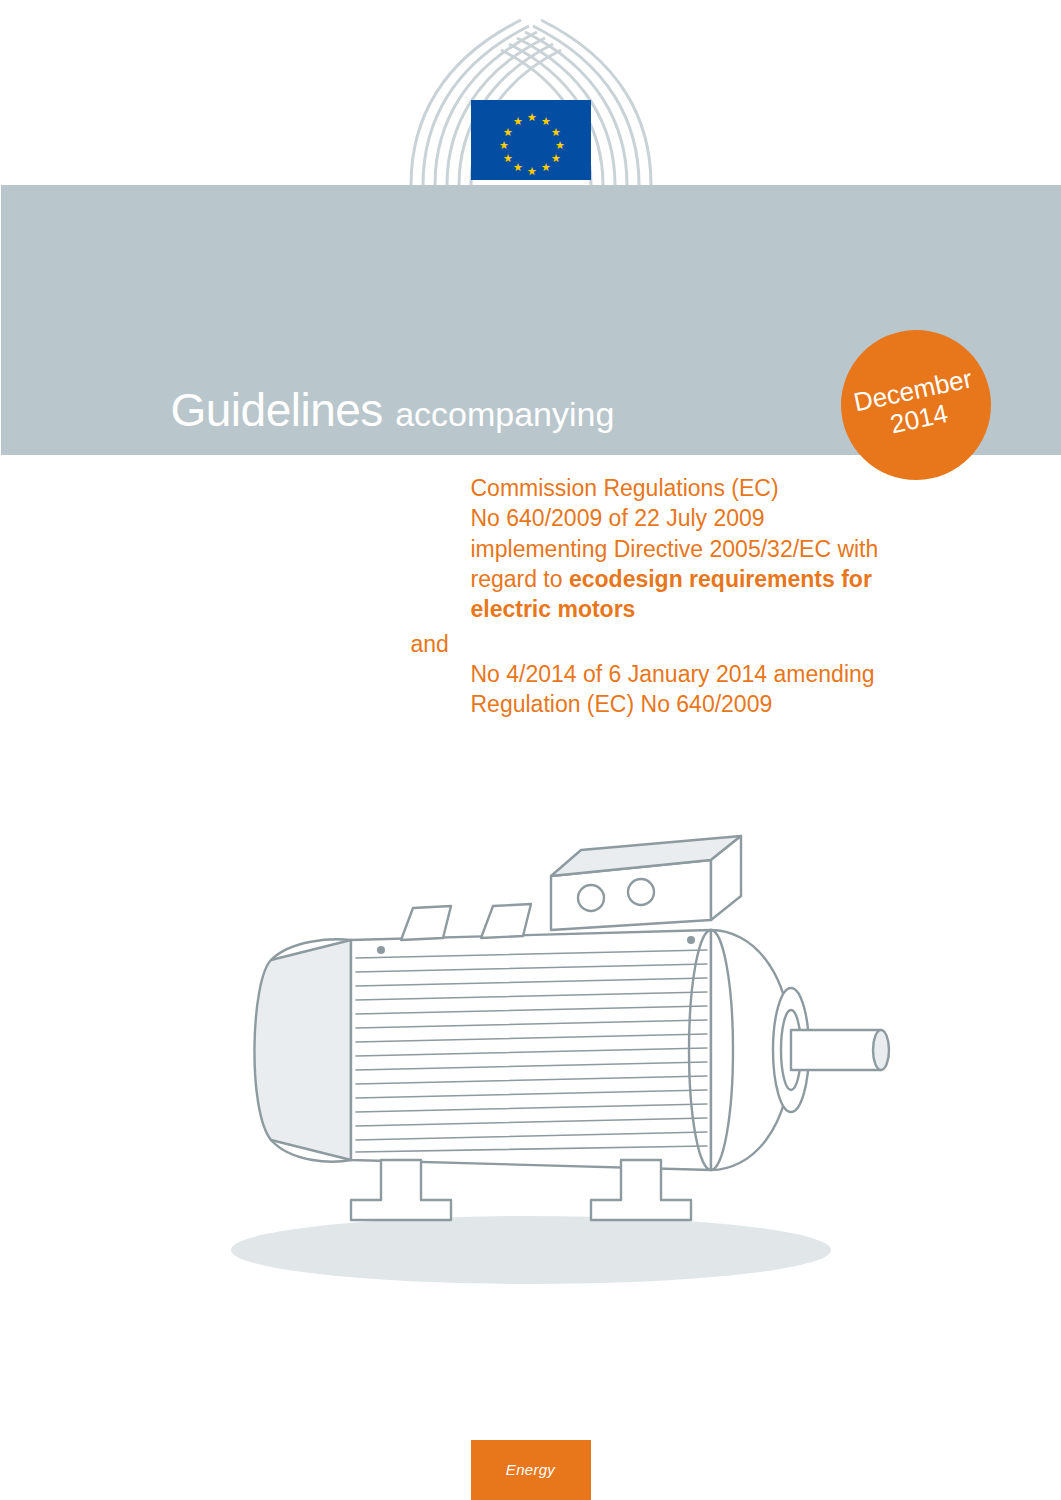★ ★ ★ ★ ★ ★ ★ ★ ★ ★ ★ ★
European
Commission
Guidelines accompanying
December
2014
Commission Regulations (EC)
No 640/2009 of 22 July 2009
implementing Directive 2005/32/EC with
regard to ecodesign requirements for
electric motors
and
No 4/2014 of 6 January 2014 amending
Regulation (EC) No 640/2009
Energy